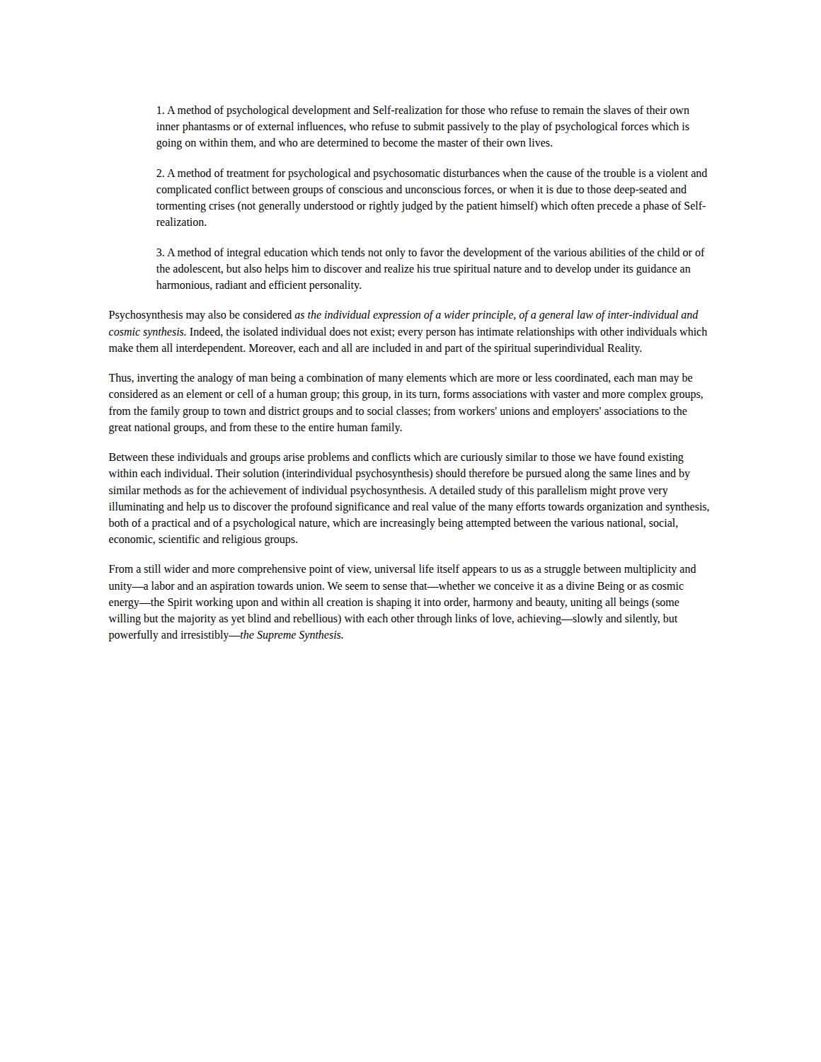1. A method of psychological development and Self-realization for those who refuse to remain the slaves of their own inner phantasms or of external influences, who refuse to submit passively to the play of psychological forces which is going on within them, and who are determined to become the master of their own lives.
2. A method of treatment for psychological and psychosomatic disturbances when the cause of the trouble is a violent and complicated conflict between groups of conscious and unconscious forces, or when it is due to those deep-seated and tormenting crises (not generally understood or rightly judged by the patient himself) which often precede a phase of Self-realization.
3. A method of integral education which tends not only to favor the development of the various abilities of the child or of the adolescent, but also helps him to discover and realize his true spiritual nature and to develop under its guidance an harmonious, radiant and efficient personality.
Psychosynthesis may also be considered as the individual expression of a wider principle, of a general law of inter-individual and cosmic synthesis. Indeed, the isolated individual does not exist; every person has intimate relationships with other individuals which make them all interdependent. Moreover, each and all are included in and part of the spiritual superindividual Reality.
Thus, inverting the analogy of man being a combination of many elements which are more or less coordinated, each man may be considered as an element or cell of a human group; this group, in its turn, forms associations with vaster and more complex groups, from the family group to town and district groups and to social classes; from workers' unions and employers' associations to the great national groups, and from these to the entire human family.
Between these individuals and groups arise problems and conflicts which are curiously similar to those we have found existing within each individual. Their solution (interindividual psychosynthesis) should therefore be pursued along the same lines and by similar methods as for the achievement of individual psychosynthesis. A detailed study of this parallelism might prove very illuminating and help us to discover the profound significance and real value of the many efforts towards organization and synthesis, both of a practical and of a psychological nature, which are increasingly being attempted between the various national, social, economic, scientific and religious groups.
From a still wider and more comprehensive point of view, universal life itself appears to us as a struggle between multiplicity and unity—a labor and an aspiration towards union. We seem to sense that—whether we conceive it as a divine Being or as cosmic energy—the Spirit working upon and within all creation is shaping it into order, harmony and beauty, uniting all beings (some willing but the majority as yet blind and rebellious) with each other through links of love, achieving—slowly and silently, but powerfully and irresistibly—the Supreme Synthesis.